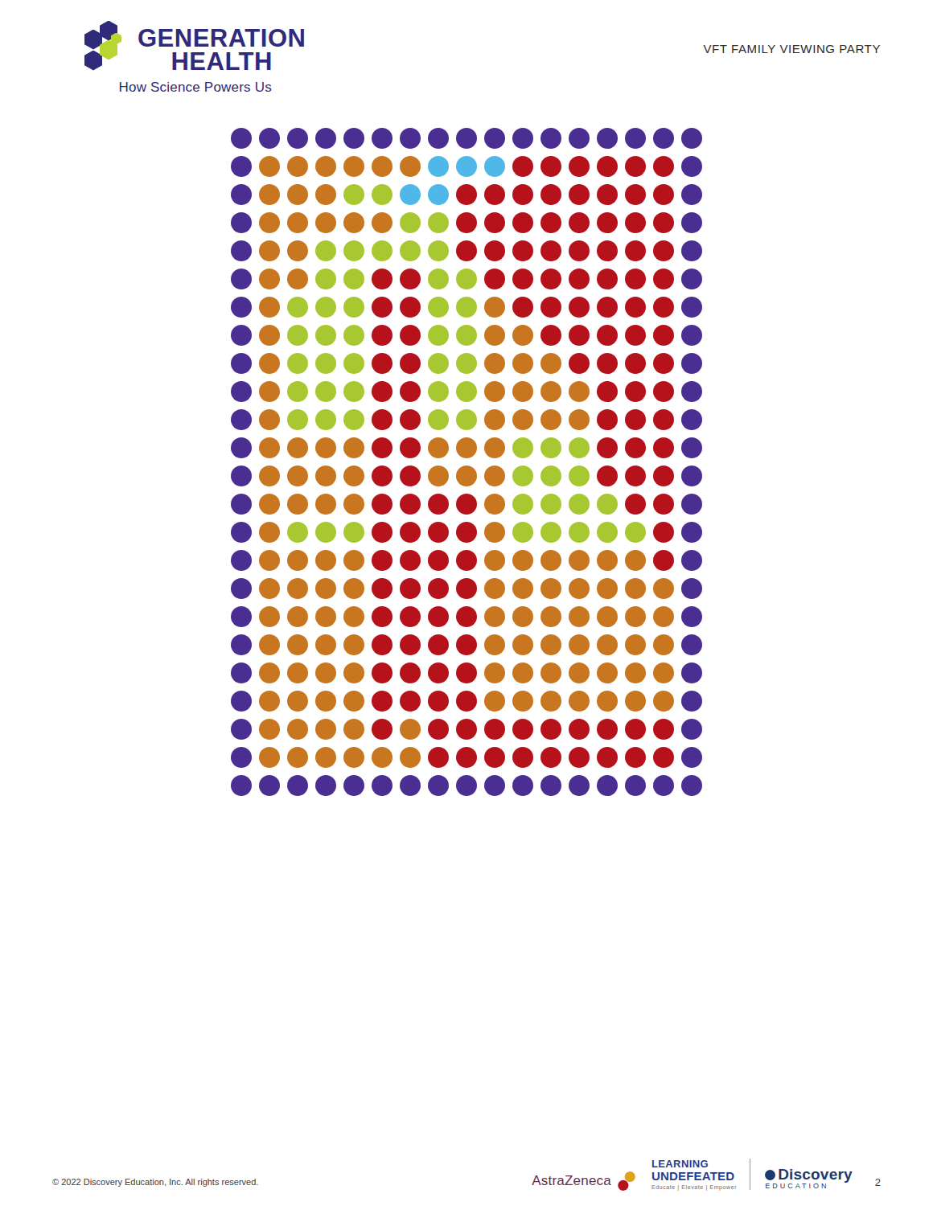GENERATION HEALTH
How Science Powers Us
VFT FAMILY VIEWING PARTY
© 2022 Discovery Education, Inc. All rights reserved.
AstraZeneca
LEARNING
UNDEFEATED
Educate | Elevate | Empower
Discovery
EDUCATION
2